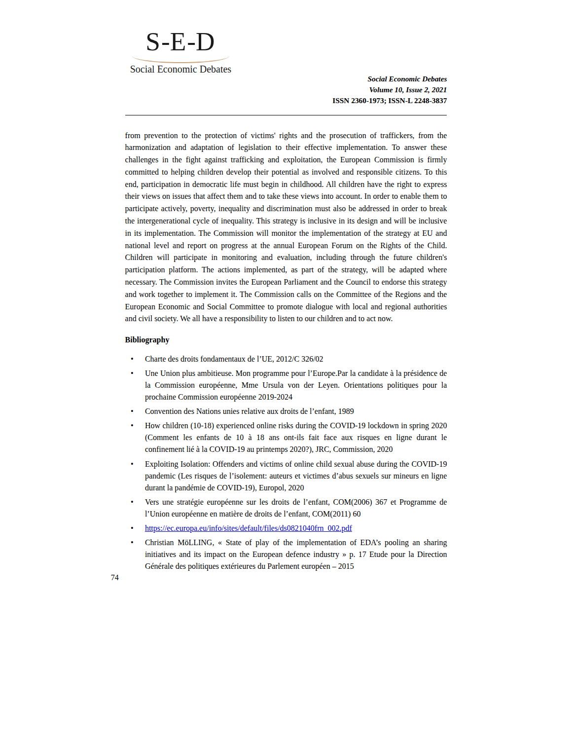S-E-D Social Economic Debates
Social Economic Debates
Volume 10, Issue 2, 2021
ISSN 2360-1973; ISSN-L 2248-3837
from prevention to the protection of victims' rights and the prosecution of traffickers, from the harmonization and adaptation of legislation to their effective implementation. To answer these challenges in the fight against trafficking and exploitation, the European Commission is firmly committed to helping children develop their potential as involved and responsible citizens. To this end, participation in democratic life must begin in childhood. All children have the right to express their views on issues that affect them and to take these views into account. In order to enable them to participate actively, poverty, inequality and discrimination must also be addressed in order to break the intergenerational cycle of inequality. This strategy is inclusive in its design and will be inclusive in its implementation. The Commission will monitor the implementation of the strategy at EU and national level and report on progress at the annual European Forum on the Rights of the Child. Children will participate in monitoring and evaluation, including through the future children's participation platform. The actions implemented, as part of the strategy, will be adapted where necessary. The Commission invites the European Parliament and the Council to endorse this strategy and work together to implement it. The Commission calls on the Committee of the Regions and the European Economic and Social Committee to promote dialogue with local and regional authorities and civil society. We all have a responsibility to listen to our children and to act now.
Bibliography
Charte des droits fondamentaux de l’UE, 2012/C 326/02
Une Union plus ambitieuse. Mon programme pour l’Europe.Par la candidate à la présidence de la Commission européenne, Mme Ursula von der Leyen. Orientations politiques pour la prochaine Commission européenne 2019-2024
Convention des Nations unies relative aux droits de l’enfant, 1989
How children (10-18) experienced online risks during the COVID-19 lockdown in spring 2020 (Comment les enfants de 10 à 18 ans ont-ils fait face aux risques en ligne durant le confinement lié à la COVID-19 au printemps 2020?), JRC, Commission, 2020
Exploiting Isolation: Offenders and victims of online child sexual abuse during the COVID-19 pandemic (Les risques de l’isolement: auteurs et victimes d’abus sexuels sur mineurs en ligne durant la pandémie de COVID-19), Europol, 2020
Vers une stratégie européenne sur les droits de l’enfant, COM(2006) 367 et Programme de l’Union européenne en matière de droits de l’enfant, COM(2011) 60
https://ec.europa.eu/info/sites/default/files/ds0821040frn_002.pdf
Christian MöLLING, « State of play of the implementation of EDA’s pooling an sharing initiatives and its impact on the European defence industry » p. 17 Etude pour la Direction Générale des politiques extérieures du Parlement européen – 2015
74